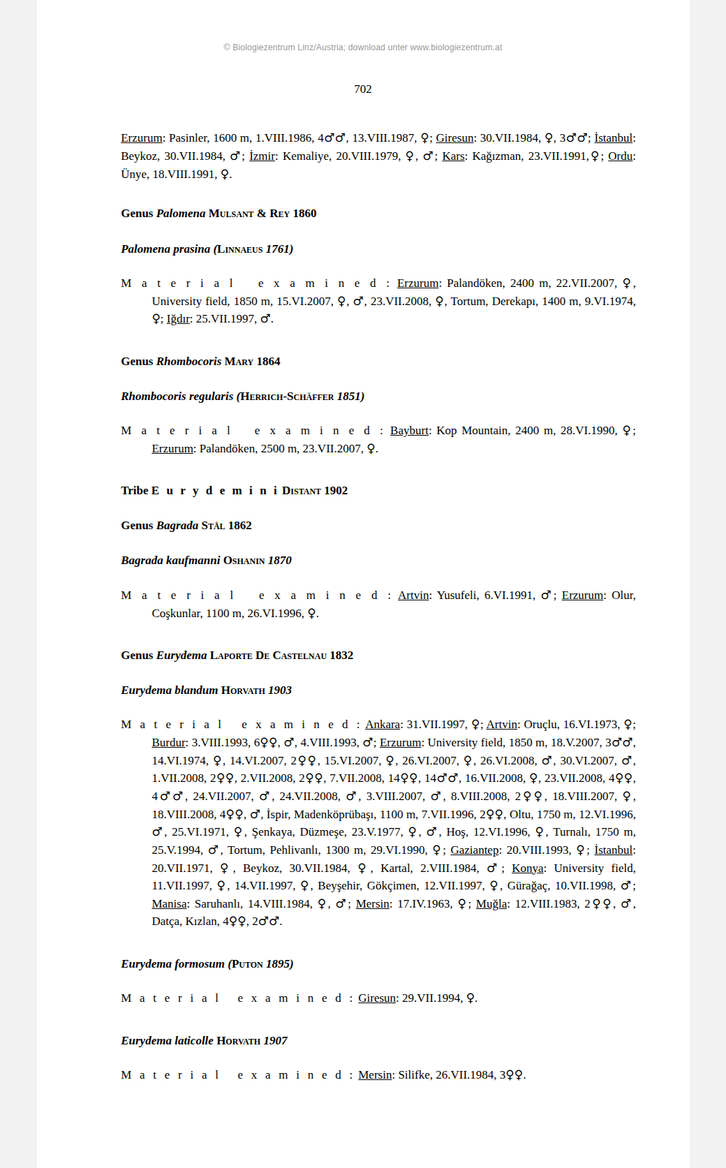© Biologiezentrum Linz/Austria; download unter www.biologiezentrum.at
702
Erzurum: Pasinler, 1600 m, 1.VIII.1986, 4♂♂, 13.VIII.1987, ♀; Giresun: 30.VII.1984, ♀, 3♂♂; İstanbul: Beykoz, 30.VII.1984, ♂; İzmir: Kemaliye, 20.VIII.1979, ♀, ♂; Kars: Kağızman, 23.VII.1991,♀; Ordu: Ünye, 18.VIII.1991, ♀.
Genus Palomena Mulsant & Rey 1860
Palomena prasina (Linnaeus 1761)
M a t e r i a l e x a m i n e d : Erzurum: Palandöken, 2400 m, 22.VII.2007, ♀, University field, 1850 m, 15.VI.2007, ♀, ♂, 23.VII.2008, ♀, Tortum, Derekapı, 1400 m, 9.VI.1974, ♀; Iğdır: 25.VII.1997, ♂.
Genus Rhombocoris Mary 1864
Rhombocoris regularis (Herrich-Schäffer 1851)
M a t e r i a l e x a m i n e d : Bayburt: Kop Mountain, 2400 m, 28.VI.1990, ♀; Erzurum: Palandöken, 2500 m, 23.VII.2007, ♀.
Tribe E u r y d e m i n i Distant 1902
Genus Bagrada Stål 1862
Bagrada kaufmanni Oshanin 1870
M a t e r i a l e x a m i n e d : Artvin: Yusufeli, 6.VI.1991, ♂; Erzurum: Olur, Coşkunlar, 1100 m, 26.VI.1996, ♀.
Genus Eurydema Laporte De Castelnau 1832
Eurydema blandum Horvath 1903
M a t e r i a l e x a m i n e d : Ankara: 31.VII.1997, ♀; Artvin: Oruçlu, 16.VI.1973, ♀; Burdur: 3.VIII.1993, 6♀♀, ♂, 4.VIII.1993, ♂; Erzurum: University field, 1850 m, 18.V.2007, 3♂♂, 14.VI.1974, ♀, 14.VI.2007, 2♀♀, 15.VI.2007, ♀, 26.VI.2007, ♀, 26.VI.2008, ♂, 30.VI.2007, ♂, 1.VII.2008, 2♀♀, 2.VII.2008, 2♀♀, 7.VII.2008, 14♀♀, 14♂♂, 16.VII.2008, ♀, 23.VII.2008, 4♀♀, 4♂♂, 24.VII.2007, ♂, 24.VII.2008, ♂, 3.VIII.2007, ♂, 8.VIII.2008, 2♀♀, 18.VIII.2007, ♀, 18.VIII.2008, 4♀♀, ♂, İspir, Madenköprübaşı, 1100 m, 7.VII.1996, 2♀♀, Oltu, 1750 m, 12.VI.1996, ♂, 25.VI.1971, ♀, Şenkaya, Düzmeşe, 23.V.1977, ♀, ♂, Hoş, 12.VI.1996, ♀, Turnalı, 1750 m, 25.V.1994, ♂, Tortum, Pehlivanlı, 1300 m, 29.VI.1990, ♀; Gaziantep: 20.VIII.1993, ♀; İstanbul: 20.VII.1971, ♀, Beykoz, 30.VII.1984, ♀, Kartal, 2.VIII.1984, ♂; Konya: University field, 11.VII.1997, ♀, 14.VII.1997, ♀, Beyşehir, Gökçimen, 12.VII.1997, ♀, Gürağaç, 10.VII.1998, ♂; Manisa: Saruhanlı, 14.VIII.1984, ♀, ♂; Mersin: 17.IV.1963, ♀; Muğla: 12.VIII.1983, 2♀♀, ♂, Datça, Kızlan, 4♀♀, 2♂♂.
Eurydema formosum (Puton 1895)
M a t e r i a l e x a m i n e d : Giresun: 29.VII.1994, ♀.
Eurydema laticolle Horvath 1907
M a t e r i a l e x a m i n e d : Mersin: Silifke, 26.VII.1984, 3♀♀.